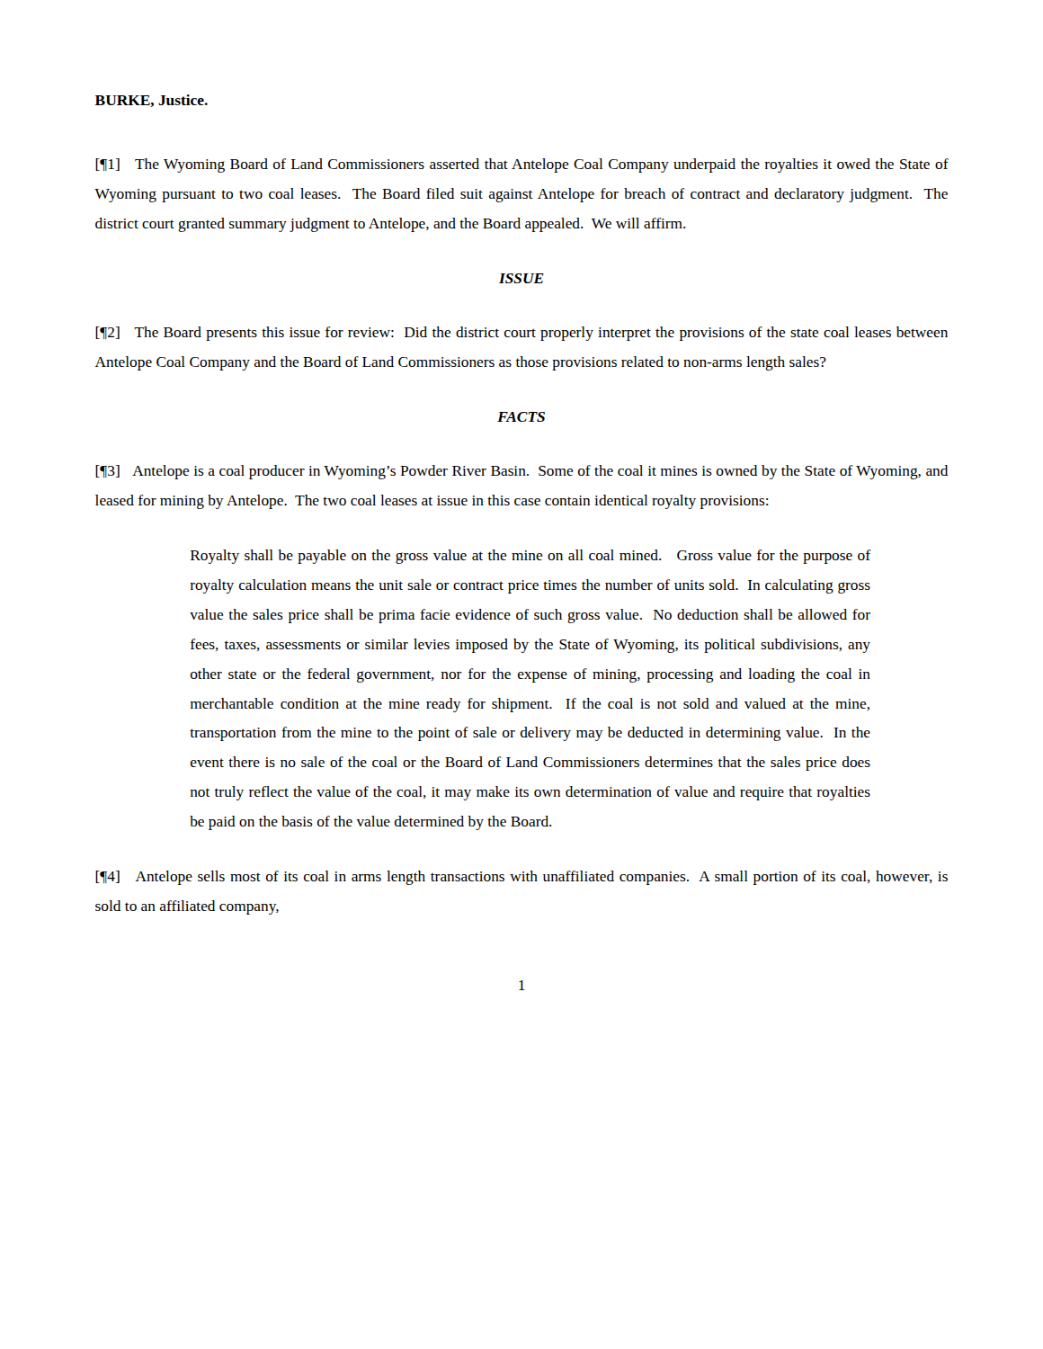BURKE, Justice.
[¶1] The Wyoming Board of Land Commissioners asserted that Antelope Coal Company underpaid the royalties it owed the State of Wyoming pursuant to two coal leases. The Board filed suit against Antelope for breach of contract and declaratory judgment. The district court granted summary judgment to Antelope, and the Board appealed. We will affirm.
ISSUE
[¶2] The Board presents this issue for review: Did the district court properly interpret the provisions of the state coal leases between Antelope Coal Company and the Board of Land Commissioners as those provisions related to non-arms length sales?
FACTS
[¶3] Antelope is a coal producer in Wyoming’s Powder River Basin. Some of the coal it mines is owned by the State of Wyoming, and leased for mining by Antelope. The two coal leases at issue in this case contain identical royalty provisions:
Royalty shall be payable on the gross value at the mine on all coal mined. Gross value for the purpose of royalty calculation means the unit sale or contract price times the number of units sold. In calculating gross value the sales price shall be prima facie evidence of such gross value. No deduction shall be allowed for fees, taxes, assessments or similar levies imposed by the State of Wyoming, its political subdivisions, any other state or the federal government, nor for the expense of mining, processing and loading the coal in merchantable condition at the mine ready for shipment. If the coal is not sold and valued at the mine, transportation from the mine to the point of sale or delivery may be deducted in determining value. In the event there is no sale of the coal or the Board of Land Commissioners determines that the sales price does not truly reflect the value of the coal, it may make its own determination of value and require that royalties be paid on the basis of the value determined by the Board.
[¶4] Antelope sells most of its coal in arms length transactions with unaffiliated companies. A small portion of its coal, however, is sold to an affiliated company,
1